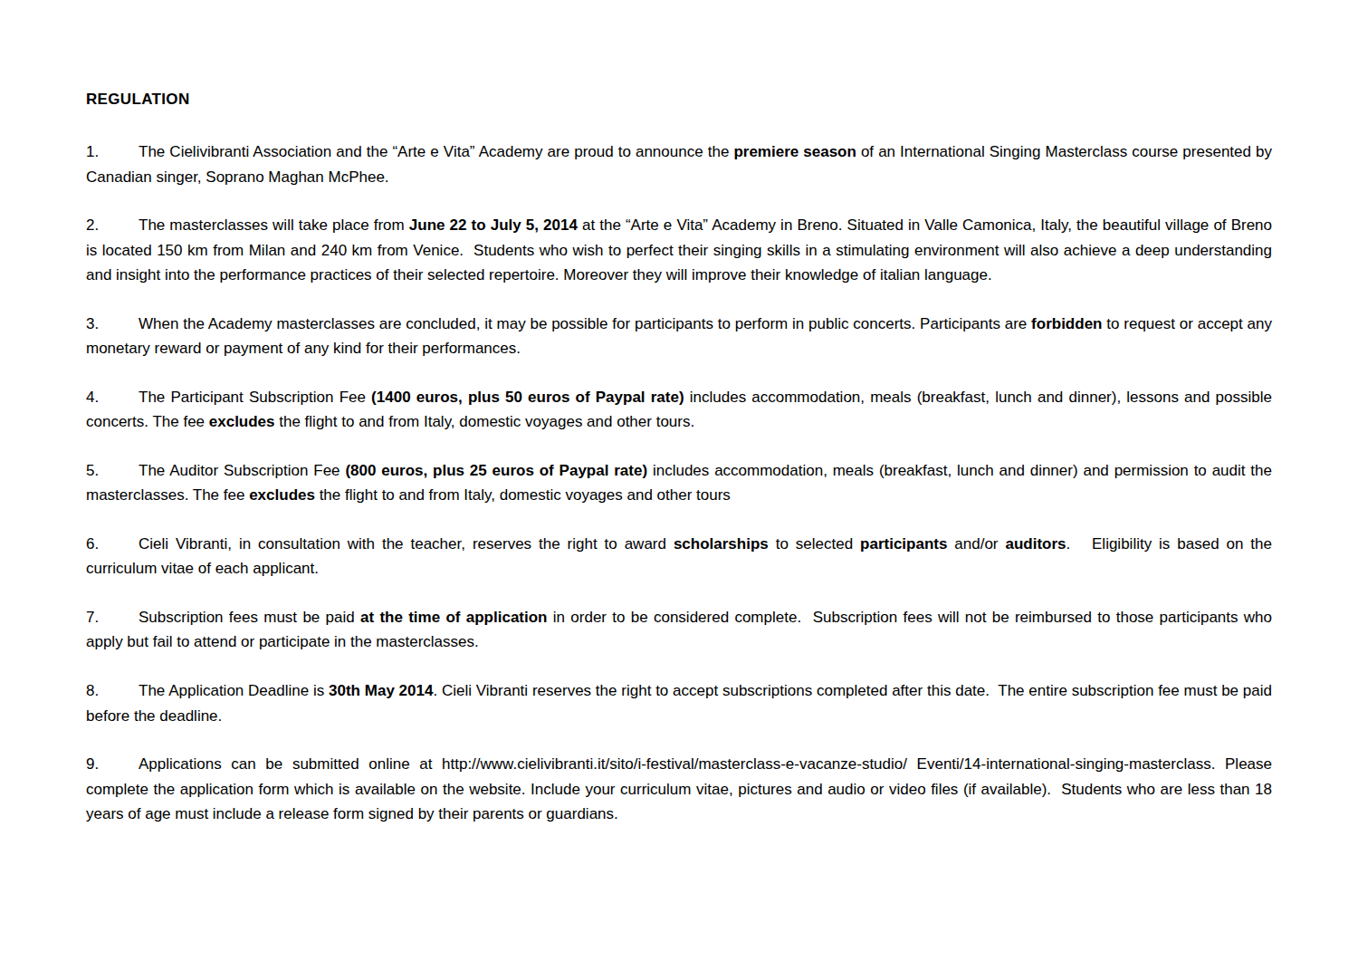REGULATION
1. The Cielivibranti Association and the “Arte e Vita” Academy are proud to announce the premiere season of an International Singing Masterclass course presented by Canadian singer, Soprano Maghan McPhee.
2. The masterclasses will take place from June 22 to July 5, 2014 at the “Arte e Vita” Academy in Breno. Situated in Valle Camonica, Italy, the beautiful village of Breno is located 150 km from Milan and 240 km from Venice. Students who wish to perfect their singing skills in a stimulating environment will also achieve a deep understanding and insight into the performance practices of their selected repertoire. Moreover they will improve their knowledge of italian language.
3. When the Academy masterclasses are concluded, it may be possible for participants to perform in public concerts. Participants are forbidden to request or accept any monetary reward or payment of any kind for their performances.
4. The Participant Subscription Fee (1400 euros, plus 50 euros of Paypal rate) includes accommodation, meals (breakfast, lunch and dinner), lessons and possible concerts. The fee excludes the flight to and from Italy, domestic voyages and other tours.
5. The Auditor Subscription Fee (800 euros, plus 25 euros of Paypal rate) includes accommodation, meals (breakfast, lunch and dinner) and permission to audit the masterclasses. The fee excludes the flight to and from Italy, domestic voyages and other tours
6. Cieli Vibranti, in consultation with the teacher, reserves the right to award scholarships to selected participants and/or auditors. Eligibility is based on the curriculum vitae of each applicant.
7. Subscription fees must be paid at the time of application in order to be considered complete. Subscription fees will not be reimbursed to those participants who apply but fail to attend or participate in the masterclasses.
8. The Application Deadline is 30th May 2014. Cieli Vibranti reserves the right to accept subscriptions completed after this date. The entire subscription fee must be paid before the deadline.
9. Applications can be submitted online at http://www.cielivibranti.it/sito/i-festival/masterclass-e-vacanze-studio/ Eventi/14-international-singing-masterclass. Please complete the application form which is available on the website. Include your curriculum vitae, pictures and audio or video files (if available). Students who are less than 18 years of age must include a release form signed by their parents or guardians.